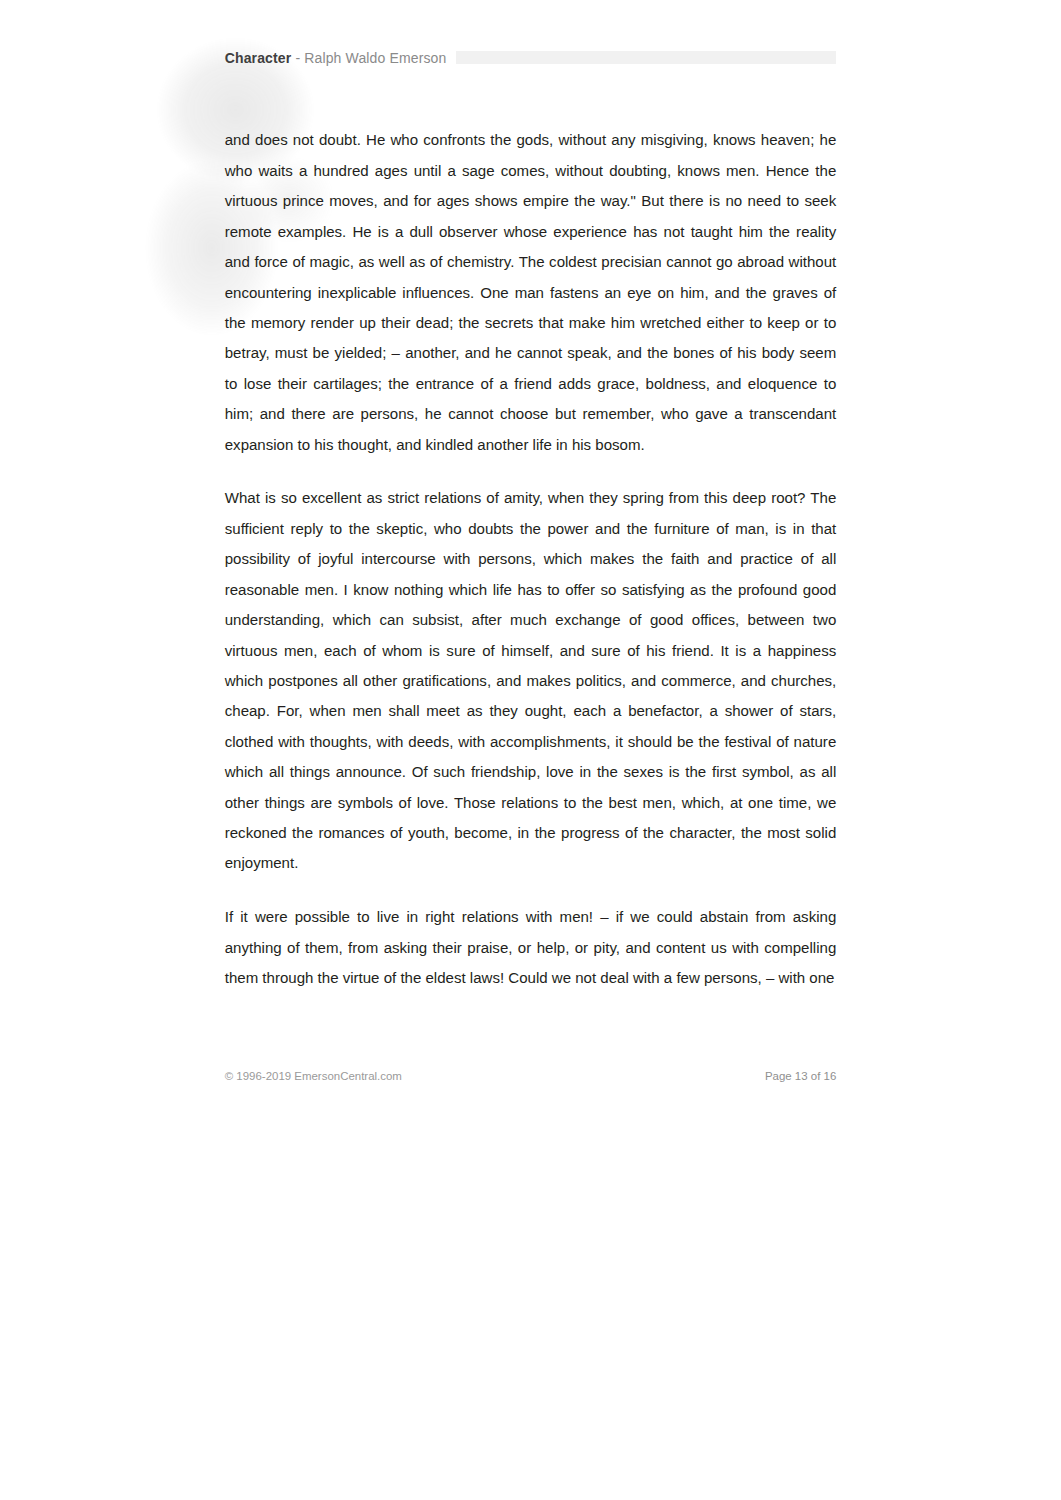Character - Ralph Waldo Emerson
and does not doubt. He who confronts the gods, without any misgiving, knows heaven; he who waits a hundred ages until a sage comes, without doubting, knows men. Hence the virtuous prince moves, and for ages shows empire the way." But there is no need to seek remote examples. He is a dull observer whose experience has not taught him the reality and force of magic, as well as of chemistry. The coldest precisian cannot go abroad without encountering inexplicable influences. One man fastens an eye on him, and the graves of the memory render up their dead; the secrets that make him wretched either to keep or to betray, must be yielded; – another, and he cannot speak, and the bones of his body seem to lose their cartilages; the entrance of a friend adds grace, boldness, and eloquence to him; and there are persons, he cannot choose but remember, who gave a transcendant expansion to his thought, and kindled another life in his bosom.
What is so excellent as strict relations of amity, when they spring from this deep root? The sufficient reply to the skeptic, who doubts the power and the furniture of man, is in that possibility of joyful intercourse with persons, which makes the faith and practice of all reasonable men. I know nothing which life has to offer so satisfying as the profound good understanding, which can subsist, after much exchange of good offices, between two virtuous men, each of whom is sure of himself, and sure of his friend. It is a happiness which postpones all other gratifications, and makes politics, and commerce, and churches, cheap. For, when men shall meet as they ought, each a benefactor, a shower of stars, clothed with thoughts, with deeds, with accomplishments, it should be the festival of nature which all things announce. Of such friendship, love in the sexes is the first symbol, as all other things are symbols of love. Those relations to the best men, which, at one time, we reckoned the romances of youth, become, in the progress of the character, the most solid enjoyment.
If it were possible to live in right relations with men! – if we could abstain from asking anything of them, from asking their praise, or help, or pity, and content us with compelling them through the virtue of the eldest laws! Could we not deal with a few persons, – with one
© 1996-2019 EmersonCentral.com
Page 13 of 16